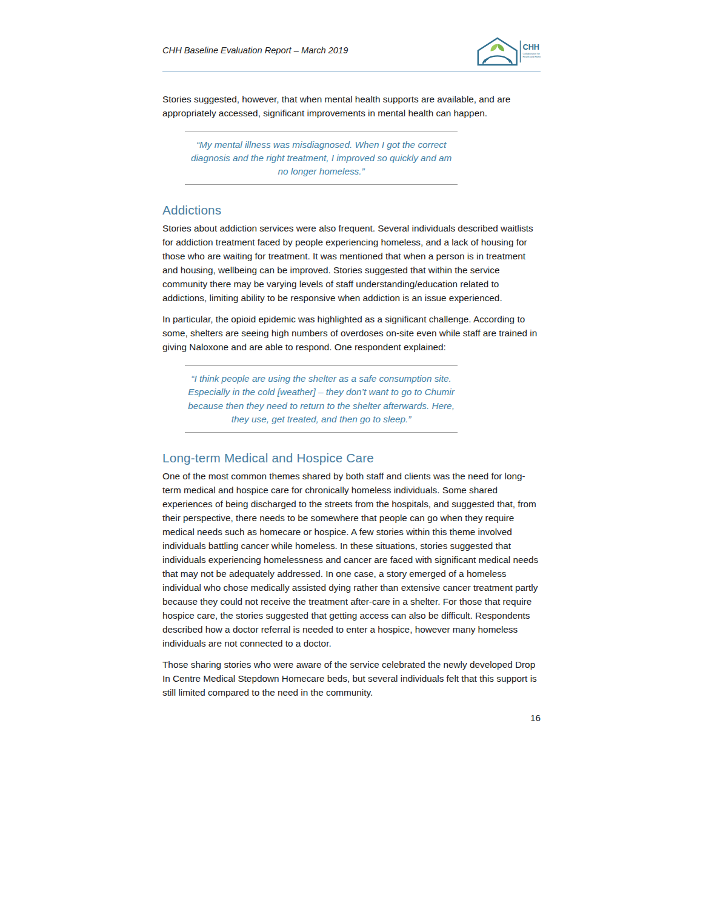CHH Baseline Evaluation Report – March 2019
CHH Collaborative for Health and Home
Stories suggested, however, that when mental health supports are available, and are appropriately accessed, significant improvements in mental health can happen.
“My mental illness was misdiagnosed. When I got the correct diagnosis and the right treatment, I improved so quickly and am no longer homeless.”
Addictions
Stories about addiction services were also frequent. Several individuals described waitlists for addiction treatment faced by people experiencing homeless, and a lack of housing for those who are waiting for treatment. It was mentioned that when a person is in treatment and housing, wellbeing can be improved. Stories suggested that within the service community there may be varying levels of staff understanding/education related to addictions, limiting ability to be responsive when addiction is an issue experienced.
In particular, the opioid epidemic was highlighted as a significant challenge. According to some, shelters are seeing high numbers of overdoses on-site even while staff are trained in giving Naloxone and are able to respond. One respondent explained:
“I think people are using the shelter as a safe consumption site. Especially in the cold [weather] – they don’t want to go to Chumir because then they need to return to the shelter afterwards. Here, they use, get treated, and then go to sleep.”
Long-term Medical and Hospice Care
One of the most common themes shared by both staff and clients was the need for long-term medical and hospice care for chronically homeless individuals. Some shared experiences of being discharged to the streets from the hospitals, and suggested that, from their perspective, there needs to be somewhere that people can go when they require medical needs such as homecare or hospice. A few stories within this theme involved individuals battling cancer while homeless. In these situations, stories suggested that individuals experiencing homelessness and cancer are faced with significant medical needs that may not be adequately addressed. In one case, a story emerged of a homeless individual who chose medically assisted dying rather than extensive cancer treatment partly because they could not receive the treatment after-care in a shelter. For those that require hospice care, the stories suggested that getting access can also be difficult. Respondents described how a doctor referral is needed to enter a hospice, however many homeless individuals are not connected to a doctor.
Those sharing stories who were aware of the service celebrated the newly developed Drop In Centre Medical Stepdown Homecare beds, but several individuals felt that this support is still limited compared to the need in the community.
16